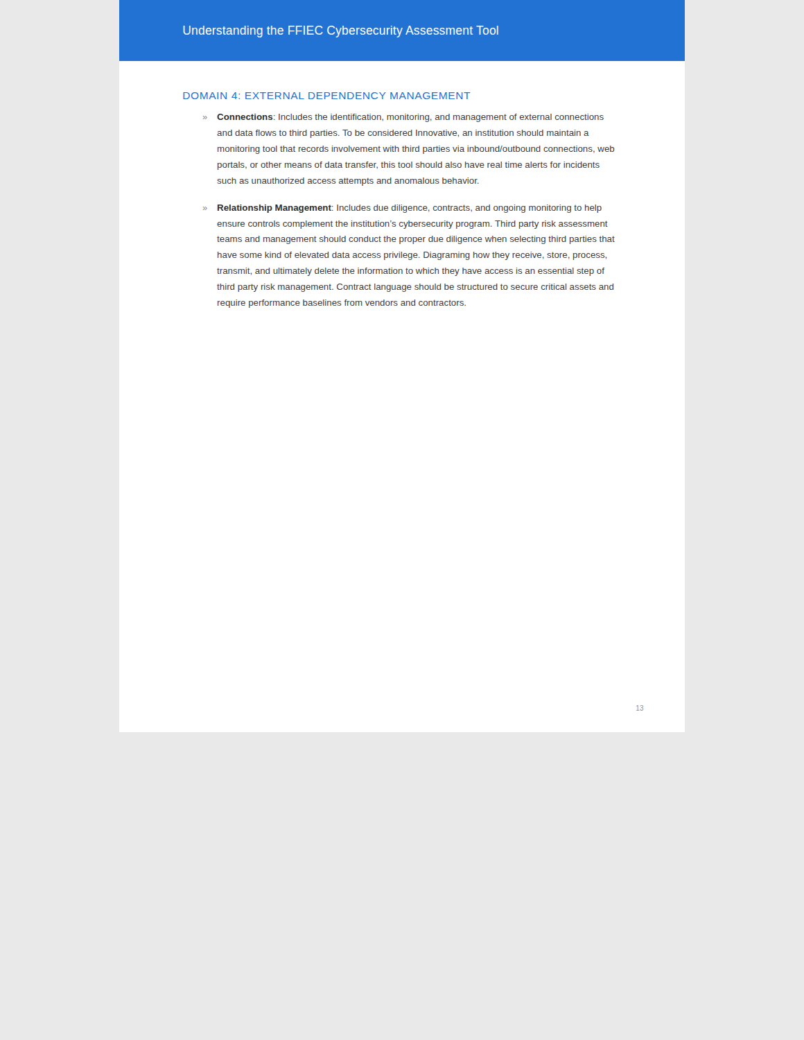Understanding the FFIEC Cybersecurity Assessment Tool
Domain 4: External Dependency Management
Connections: Includes the identification, monitoring, and management of external connections and data flows to third parties. To be considered Innovative, an institution should maintain a monitoring tool that records involvement with third parties via inbound/outbound connections, web portals, or other means of data transfer, this tool should also have real time alerts for incidents such as unauthorized access attempts and anomalous behavior.
Relationship Management: Includes due diligence, contracts, and ongoing monitoring to help ensure controls complement the institution’s cybersecurity program. Third party risk assessment teams and management should conduct the proper due diligence when selecting third parties that have some kind of elevated data access privilege. Diagraming how they receive, store, process, transmit, and ultimately delete the information to which they have access is an essential step of third party risk management. Contract language should be structured to secure critical assets and require performance baselines from vendors and contractors.
13